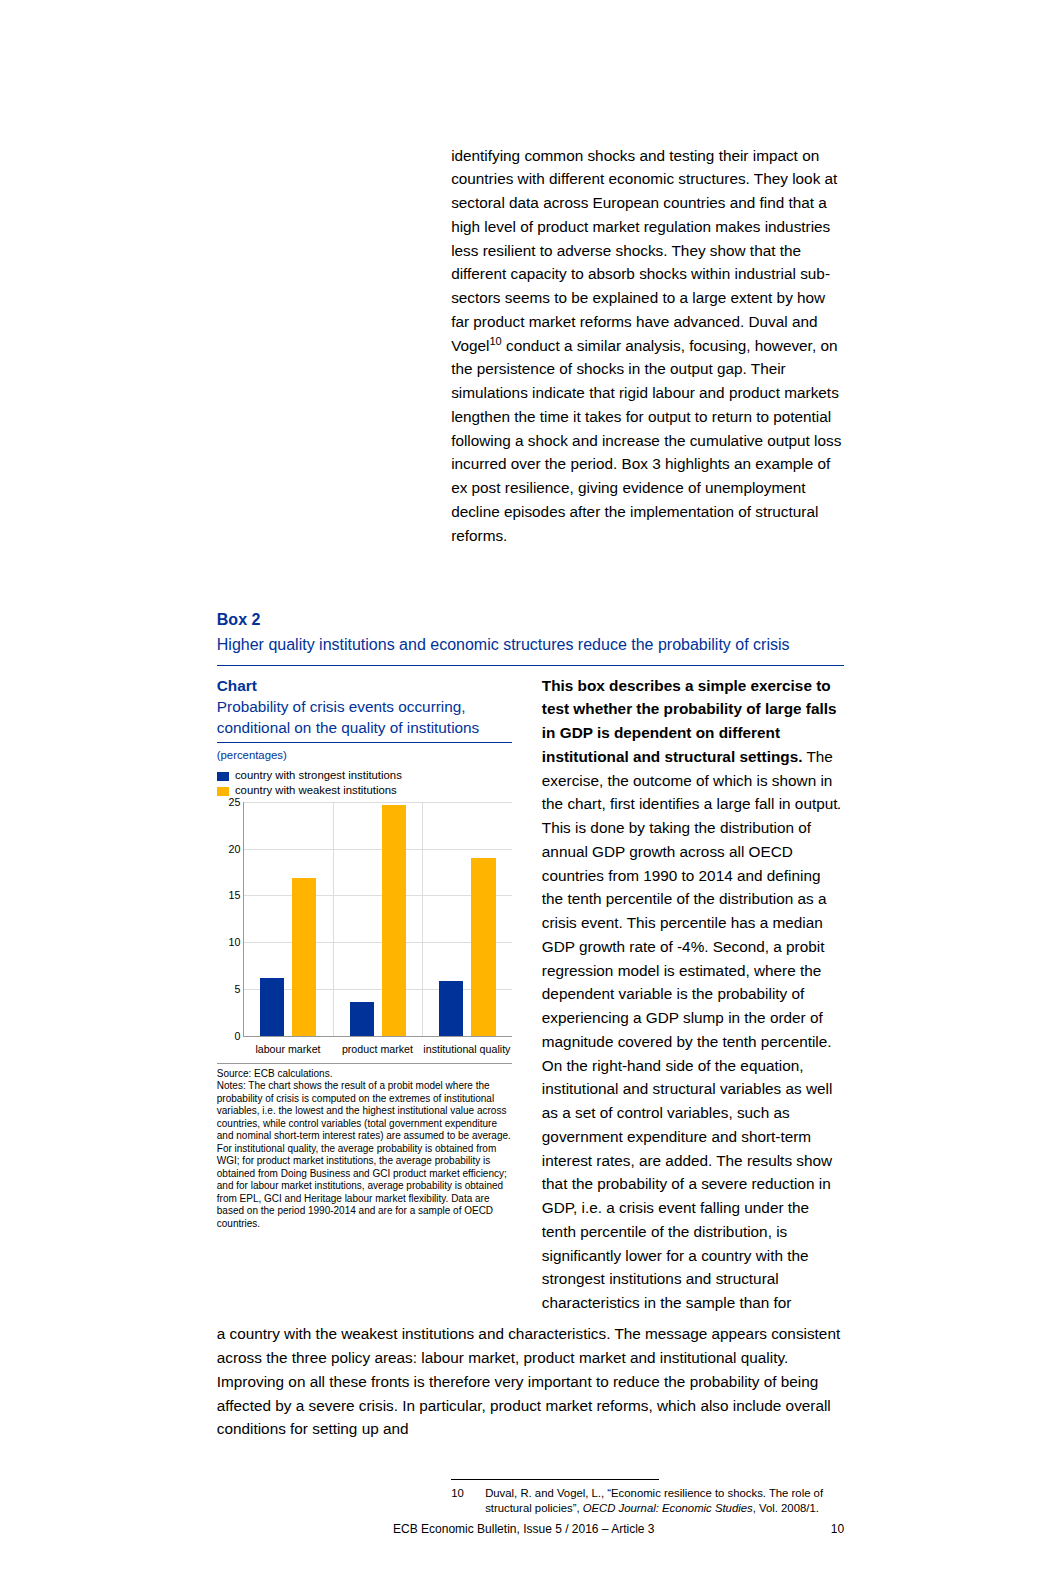identifying common shocks and testing their impact on countries with different economic structures. They look at sectoral data across European countries and find that a high level of product market regulation makes industries less resilient to adverse shocks. They show that the different capacity to absorb shocks within industrial sub-sectors seems to be explained to a large extent by how far product market reforms have advanced. Duval and Vogel10 conduct a similar analysis, focusing, however, on the persistence of shocks in the output gap. Their simulations indicate that rigid labour and product markets lengthen the time it takes for output to return to potential following a shock and increase the cumulative output loss incurred over the period. Box 3 highlights an example of ex post resilience, giving evidence of unemployment decline episodes after the implementation of structural reforms.
Box 2
Higher quality institutions and economic structures reduce the probability of crisis
Chart
Probability of crisis events occurring, conditional on the quality of institutions
(percentages)
country with strongest institutions
country with weakest institutions
25 20 15 10 5 0
labour market
product market
institutional quality
Source: ECB calculations.
Notes: The chart shows the result of a probit model where the probability of crisis is computed on the extremes of institutional variables, i.e. the lowest and the highest institutional value across countries, while control variables (total government expenditure and nominal short-term interest rates) are assumed to be average. For institutional quality, the average probability is obtained from WGI; for product market institutions, the average probability is obtained from Doing Business and GCI product market efficiency; and for labour market institutions, average probability is obtained from EPL, GCI and Heritage labour market flexibility. Data are based on the period 1990-2014 and are for a sample of OECD countries.
This box describes a simple exercise to test whether the probability of large falls in GDP is dependent on different institutional and structural settings. The exercise, the outcome of which is shown in the chart, first identifies a large fall in output. This is done by taking the distribution of annual GDP growth across all OECD countries from 1990 to 2014 and defining the tenth percentile of the distribution as a crisis event. This percentile has a median GDP growth rate of -4%. Second, a probit regression model is estimated, where the dependent variable is the probability of experiencing a GDP slump in the order of magnitude covered by the tenth percentile. On the right-hand side of the equation, institutional and structural variables as well as a set of control variables, such as government expenditure and short-term interest rates, are added. The results show that the probability of a severe reduction in GDP, i.e. a crisis event falling under the tenth percentile of the distribution, is significantly lower for a country with the strongest institutions and structural characteristics in the sample than for
a country with the weakest institutions and characteristics. The message appears consistent across the three policy areas: labour market, product market and institutional quality. Improving on all these fronts is therefore very important to reduce the probability of being affected by a severe crisis. In particular, product market reforms, which also include overall conditions for setting up and
10
Duval, R. and Vogel, L., “Economic resilience to shocks. The role of structural policies”, OECD Journal: Economic Studies, Vol. 2008/1.
ECB Economic Bulletin, Issue 5 / 2016 – Article 3
10